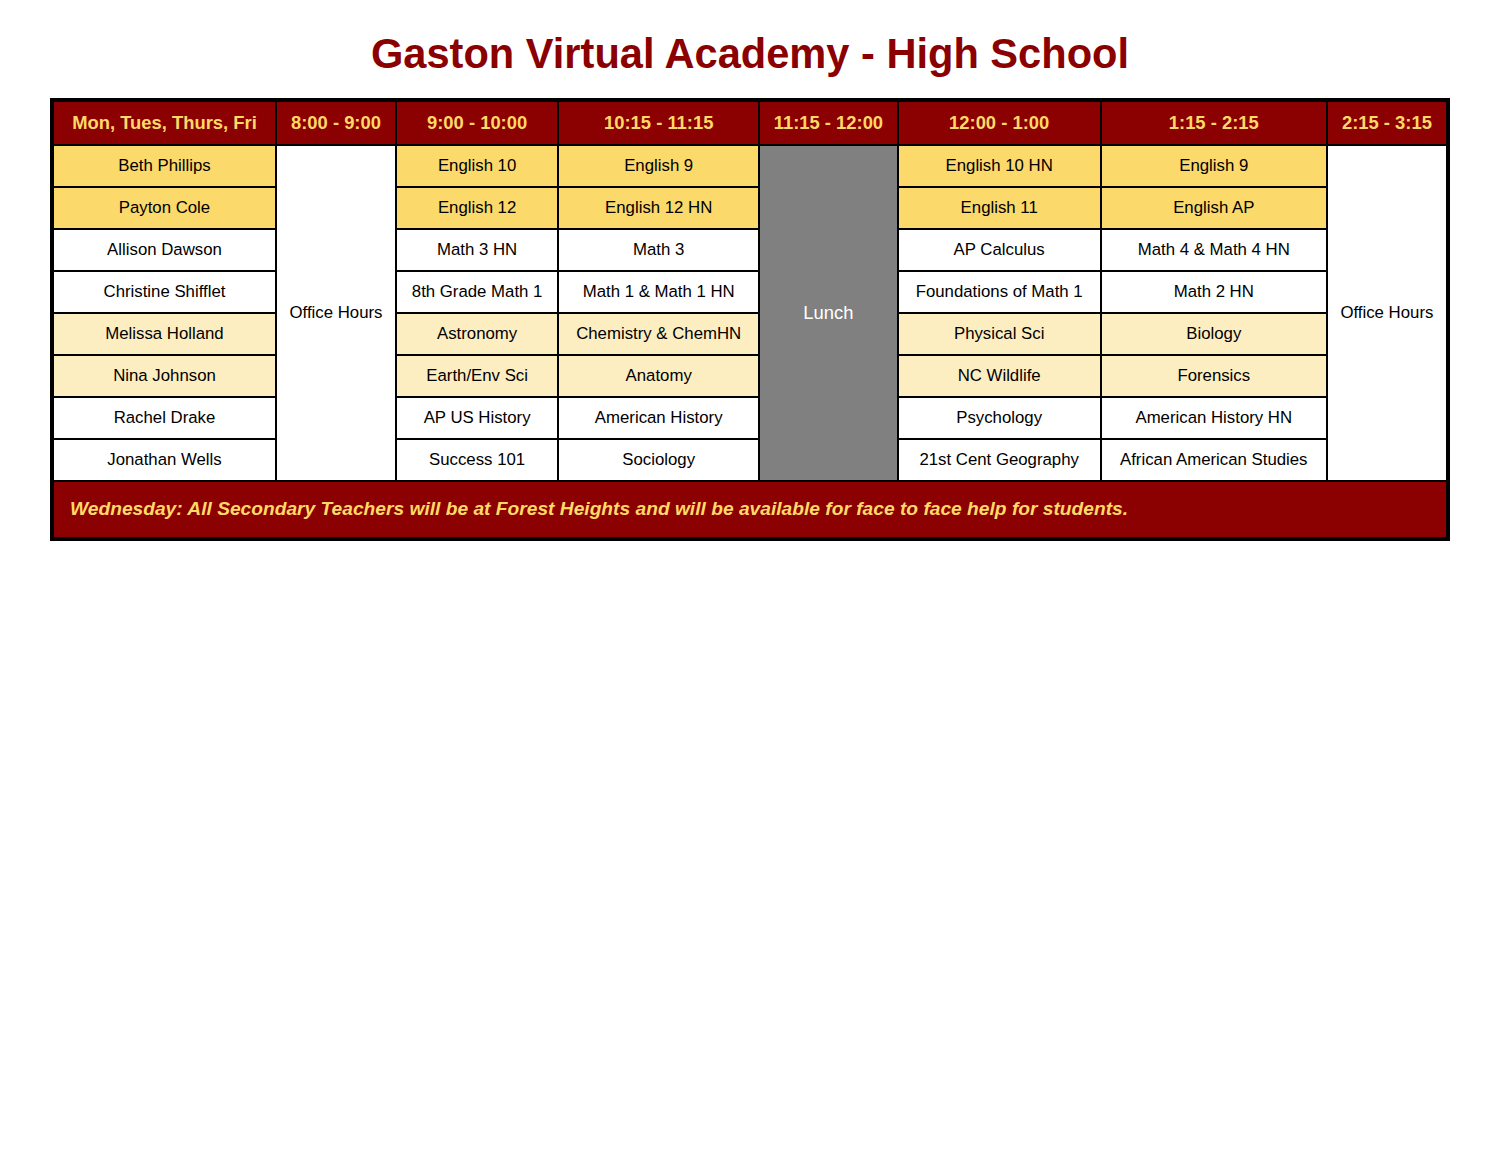Gaston Virtual Academy - High School
| Mon, Tues, Thurs, Fri | 8:00 - 9:00 | 9:00 - 10:00 | 10:15 - 11:15 | 11:15 - 12:00 | 12:00 - 1:00 | 1:15 - 2:15 | 2:15 - 3:15 |
| --- | --- | --- | --- | --- | --- | --- | --- |
| Beth Phillips | Office Hours | English 10 | English 9 | Lunch | English 10 HN | English 9 | Office Hours |
| Payton Cole | English 12 | English 12 HN | English 11 | English AP |
| Allison Dawson | Math 3 HN | Math 3 | AP Calculus | Math 4 & Math 4 HN |
| Christine Shifflet | 8th Grade Math 1 | Math 1 & Math 1 HN | Foundations of Math 1 | Math 2 HN |
| Melissa Holland | Astronomy | Chemistry & ChemHN | Physical Sci | Biology |
| Nina Johnson | Earth/Env Sci | Anatomy | NC Wildlife | Forensics |
| Rachel Drake | AP US History | American History | Psychology | American History HN |
| Jonathan Wells | Success 101 | Sociology | 21st Cent Geography | African American Studies |
| Wednesday: All Secondary Teachers will be at Forest Heights and will be available for face to face help for students. |